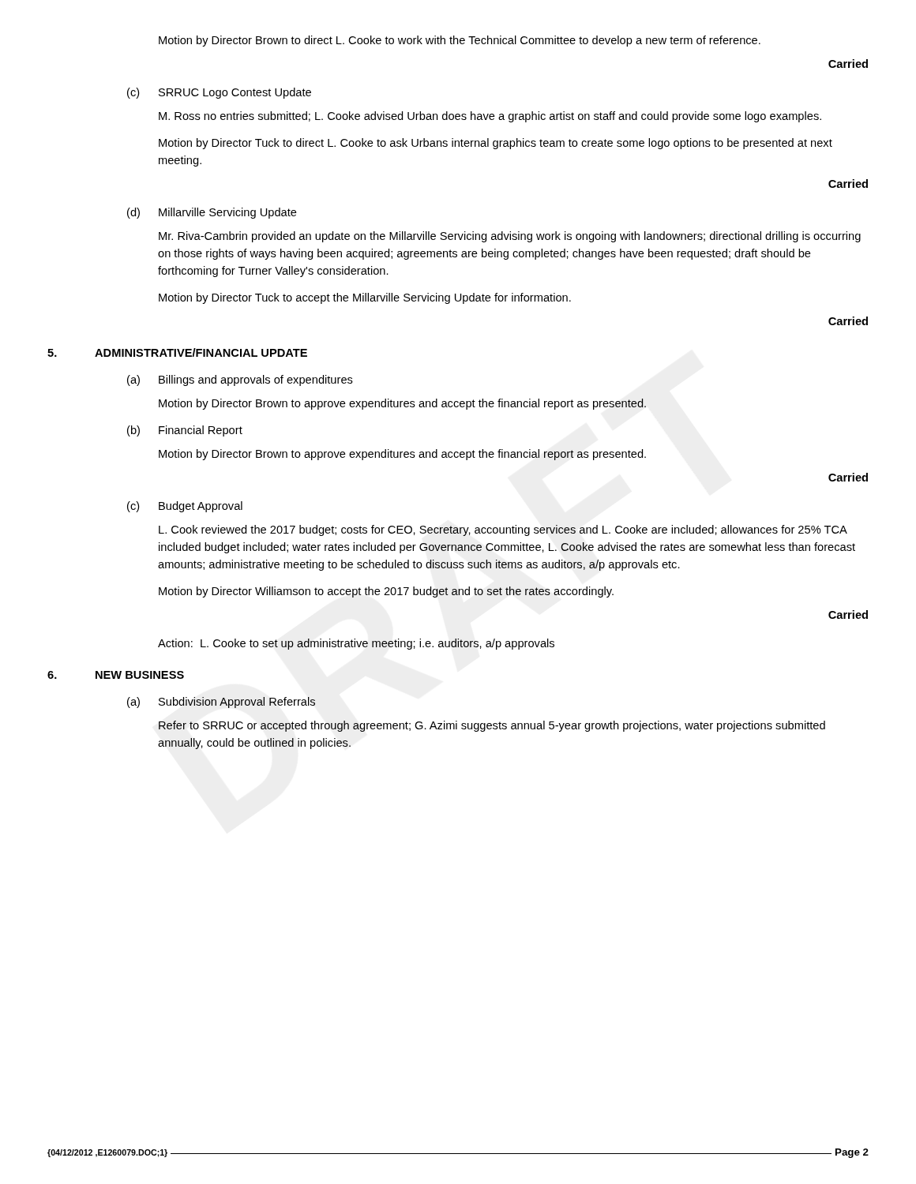DRAFT
Motion by Director Brown to direct L. Cooke to work with the Technical Committee to develop a new term of reference.
Carried
(c)
SRRUC Logo Contest Update
M. Ross no entries submitted; L. Cooke advised Urban does have a graphic artist on staff and could provide some logo examples.
Motion by Director Tuck to direct L. Cooke to ask Urbans internal graphics team to create some logo options to be presented at next meeting.
Carried
(d)
Millarville Servicing Update
Mr. Riva-Cambrin provided an update on the Millarville Servicing advising work is ongoing with landowners; directional drilling is occurring on those rights of ways having been acquired; agreements are being completed; changes have been requested; draft should be forthcoming for Turner Valley's consideration.
Motion by Director Tuck to accept the Millarville Servicing Update for information.
Carried
5.
ADMINISTRATIVE/FINANCIAL UPDATE
(a)
Billings and approvals of expenditures
Motion by Director Brown to approve expenditures and accept the financial report as presented.
(b)
Financial Report
Motion by Director Brown to approve expenditures and accept the financial report as presented.
Carried
(c)
Budget Approval
L. Cook reviewed the 2017 budget; costs for CEO, Secretary, accounting services and L. Cooke are included; allowances for 25% TCA included budget included; water rates included per Governance Committee, L. Cooke advised the rates are somewhat less than forecast amounts; administrative meeting to be scheduled to discuss such items as auditors, a/p approvals etc.
Motion by Director Williamson to accept the 2017 budget and to set the rates accordingly.
Carried
Action: L. Cooke to set up administrative meeting; i.e. auditors, a/p approvals
6.
NEW BUSINESS
(a)
Subdivision Approval Referrals
Refer to SRRUC or accepted through agreement; G. Azimi suggests annual 5-year growth projections, water projections submitted annually, could be outlined in policies.
{04/12/2012 ,E1260079.DOC;1} Page 2